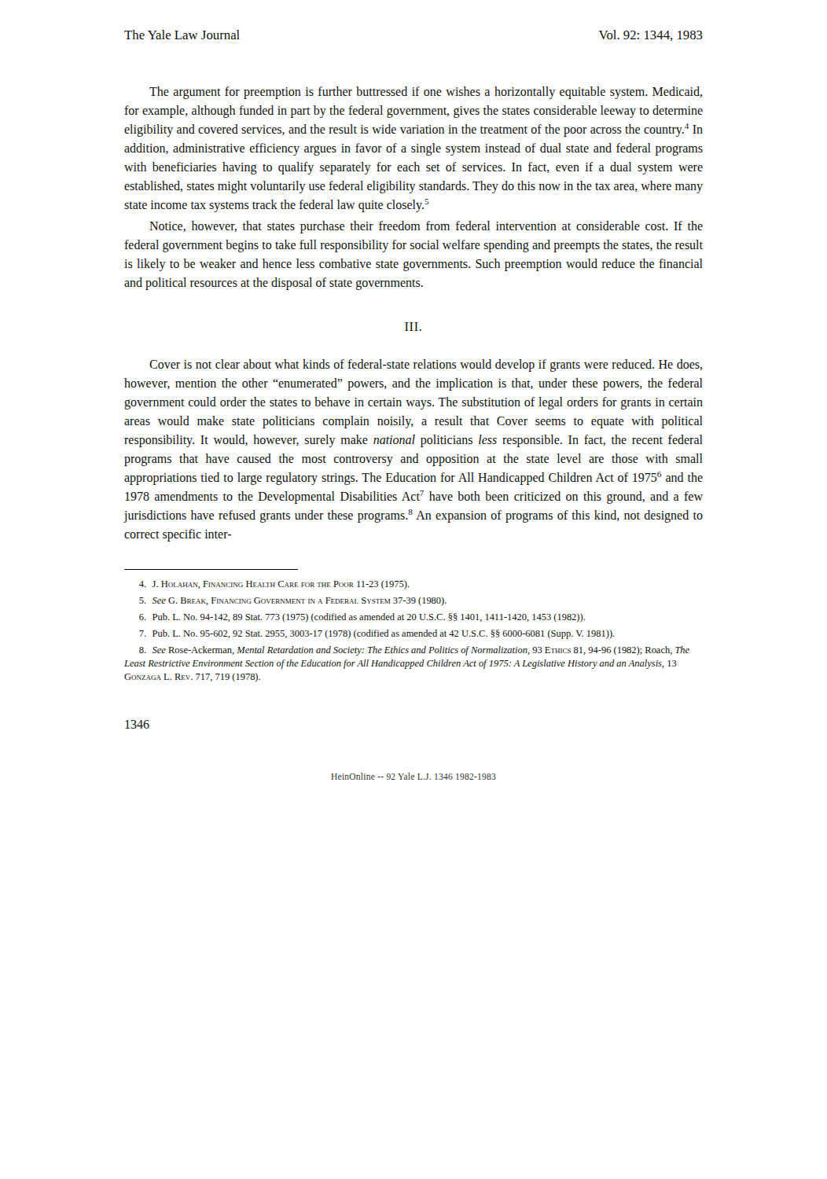The Yale Law Journal
Vol. 92: 1344, 1983
The argument for preemption is further buttressed if one wishes a horizontally equitable system. Medicaid, for example, although funded in part by the federal government, gives the states considerable leeway to determine eligibility and covered services, and the result is wide variation in the treatment of the poor across the country.4 In addition, administrative efficiency argues in favor of a single system instead of dual state and federal programs with beneficiaries having to qualify separately for each set of services. In fact, even if a dual system were established, states might voluntarily use federal eligibility standards. They do this now in the tax area, where many state income tax systems track the federal law quite closely.5
Notice, however, that states purchase their freedom from federal intervention at considerable cost. If the federal government begins to take full responsibility for social welfare spending and preempts the states, the result is likely to be weaker and hence less combative state governments. Such preemption would reduce the financial and political resources at the disposal of state governments.
III.
Cover is not clear about what kinds of federal-state relations would develop if grants were reduced. He does, however, mention the other “enumerated” powers, and the implication is that, under these powers, the federal government could order the states to behave in certain ways. The substitution of legal orders for grants in certain areas would make state politicians complain noisily, a result that Cover seems to equate with political responsibility. It would, however, surely make national politicians less responsible. In fact, the recent federal programs that have caused the most controversy and opposition at the state level are those with small appropriations tied to large regulatory strings. The Education for All Handicapped Children Act of 19756 and the 1978 amendments to the Developmental Disabilities Act7 have both been criticized on this ground, and a few jurisdictions have refused grants under these programs.8 An expansion of programs of this kind, not designed to correct specific inter-
4. J. Holahan, Financing Health Care for the Poor 11-23 (1975).
5. See G. Break, Financing Government in a Federal System 37-39 (1980).
6. Pub. L. No. 94-142, 89 Stat. 773 (1975) (codified as amended at 20 U.S.C. §§ 1401, 1411-1420, 1453 (1982)).
7. Pub. L. No. 95-602, 92 Stat. 2955, 3003-17 (1978) (codified as amended at 42 U.S.C. §§ 6000-6081 (Supp. V. 1981)).
8. See Rose-Ackerman, Mental Retardation and Society: The Ethics and Politics of Normalization, 93 Ethics 81, 94-96 (1982); Roach, The Least Restrictive Environment Section of the Education for All Handicapped Children Act of 1975: A Legislative History and an Analysis, 13 Gonzaga L. Rev. 717, 719 (1978).
1346
HeinOnline -- 92 Yale L.J. 1346 1982-1983